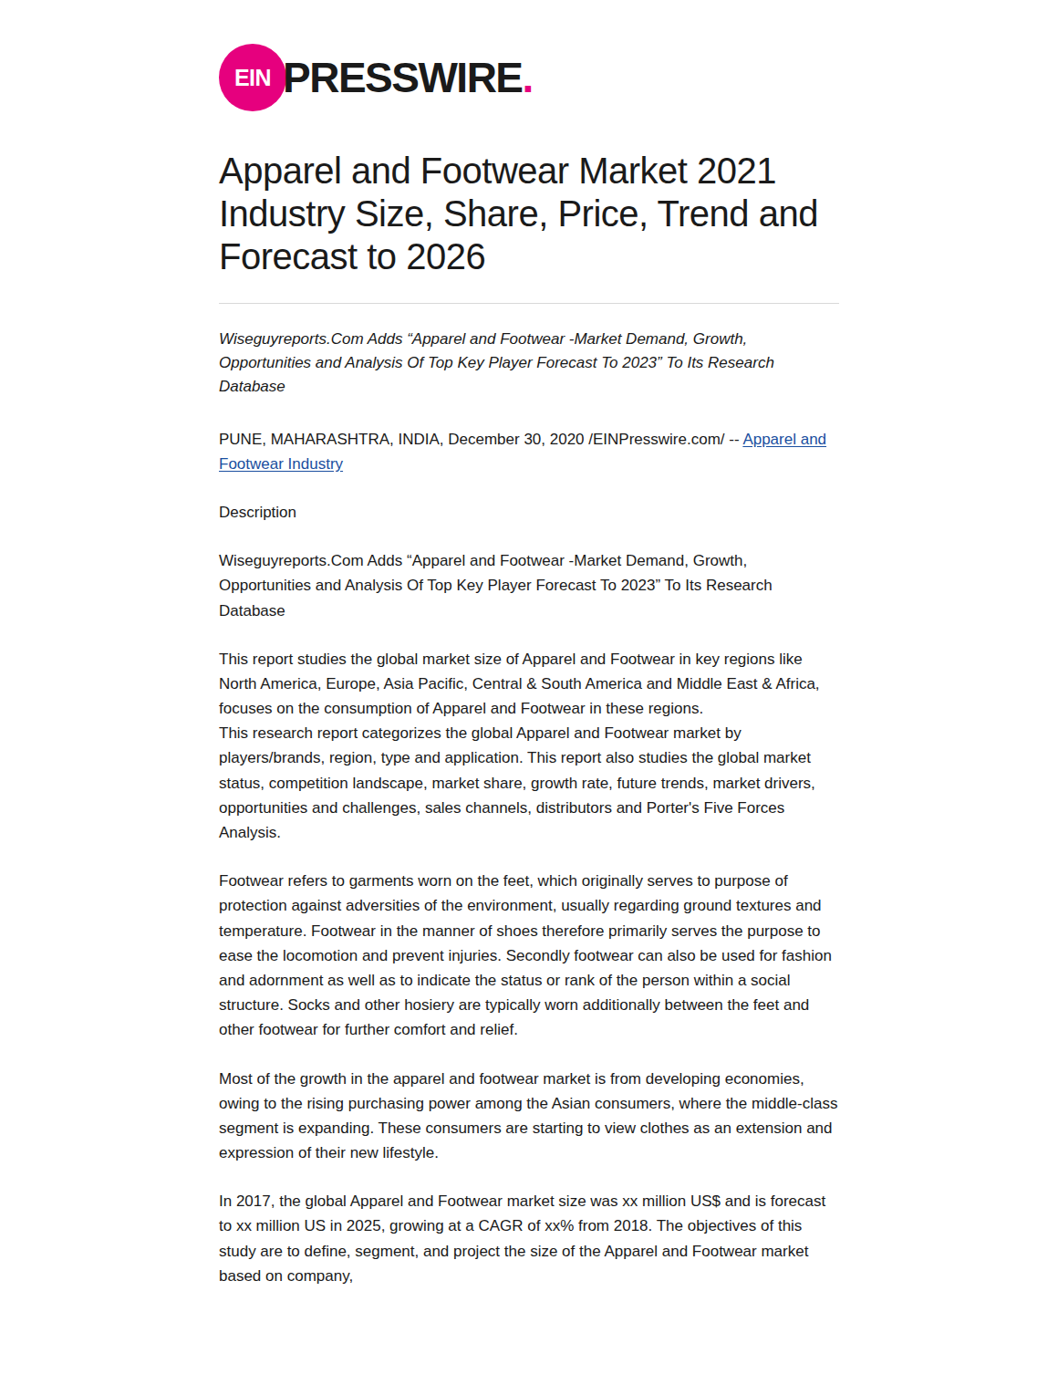EIN
PRESSWIRE.
Apparel and Footwear Market 2021 Industry Size, Share, Price, Trend and Forecast to 2026
Wiseguyreports.Com Adds “Apparel and Footwear -Market Demand, Growth, Opportunities and Analysis Of Top Key Player Forecast To 2023” To Its Research Database
PUNE, MAHARASHTRA, INDIA, December 30, 2020 /EINPresswire.com/ -- Apparel and Footwear Industry
Description
Wiseguyreports.Com Adds “Apparel and Footwear -Market Demand, Growth, Opportunities and Analysis Of Top Key Player Forecast To 2023” To Its Research Database
This report studies the global market size of Apparel and Footwear in key regions like North America, Europe, Asia Pacific, Central & South America and Middle East & Africa, focuses on the consumption of Apparel and Footwear in these regions.
This research report categorizes the global Apparel and Footwear market by players/brands, region, type and application. This report also studies the global market status, competition landscape, market share, growth rate, future trends, market drivers, opportunities and challenges, sales channels, distributors and Porter's Five Forces Analysis.
Footwear refers to garments worn on the feet, which originally serves to purpose of protection against adversities of the environment, usually regarding ground textures and temperature. Footwear in the manner of shoes therefore primarily serves the purpose to ease the locomotion and prevent injuries. Secondly footwear can also be used for fashion and adornment as well as to indicate the status or rank of the person within a social structure. Socks and other hosiery are typically worn additionally between the feet and other footwear for further comfort and relief.
Most of the growth in the apparel and footwear market is from developing economies, owing to the rising purchasing power among the Asian consumers, where the middle-class segment is expanding. These consumers are starting to view clothes as an extension and expression of their new lifestyle.
In 2017, the global Apparel and Footwear market size was xx million US$ and is forecast to xx million US in 2025, growing at a CAGR of xx% from 2018. The objectives of this study are to define, segment, and project the size of the Apparel and Footwear market based on company,